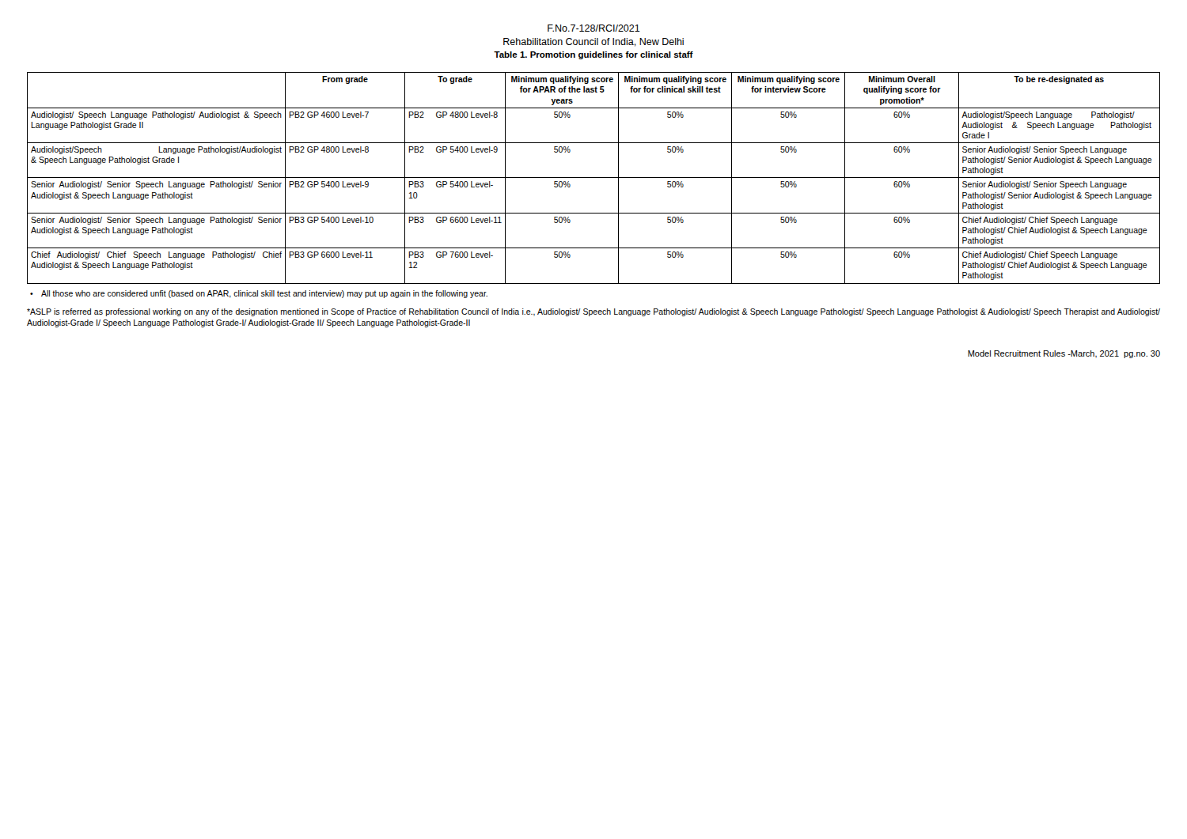F.No.7-128/RCI/2021
Rehabilitation Council of India, New Delhi
Table 1. Promotion guidelines for clinical staff
| | From grade | To grade | Minimum qualifying score for APAR of the last 5 years | Minimum qualifying score for for clinical skill test | Minimum qualifying score for interview Score | Minimum Overall qualifying score for promotion* | To be re-designated as |
| --- | --- | --- | --- | --- | --- | --- | --- |
| Audiologist/ Speech Language Pathologist/ Audiologist & Speech Language Pathologist Grade II | PB2 GP 4600 Level-7 | PB2 GP 4800 Level-8 | 50% | 50% | 50% | 60% | Audiologist/Speech Language Pathologist/ Audiologist & Speech Language Pathologist Grade I |
| Audiologist/Speech Language Pathologist/Audiologist & Speech Language Pathologist Grade I | PB2 GP 4800 Level-8 | PB2 GP 5400 Level-9 | 50% | 50% | 50% | 60% | Senior Audiologist/ Senior Speech Language Pathologist/ Senior Audiologist & Speech Language Pathologist |
| Senior Audiologist/ Senior Speech Language Pathologist/ Senior Audiologist & Speech Language Pathologist | PB2 GP 5400 Level-9 | PB3 GP 5400 Level-10 | 50% | 50% | 50% | 60% | Senior Audiologist/ Senior Speech Language Pathologist/ Senior Audiologist & Speech Language Pathologist |
| Senior Audiologist/ Senior Speech Language Pathologist/ Senior Audiologist & Speech Language Pathologist | PB3 GP 5400 Level-10 | PB3 GP 6600 Level-11 | 50% | 50% | 50% | 60% | Chief Audiologist/ Chief Speech Language Pathologist/ Chief Audiologist & Speech Language Pathologist |
| Chief Audiologist/ Chief Speech Language Pathologist/ Chief Audiologist & Speech Language Pathologist | PB3 GP 6600 Level-11 | PB3 GP 7600 Level-12 | 50% | 50% | 50% | 60% | Chief Audiologist/ Chief Speech Language Pathologist/ Chief Audiologist & Speech Language Pathologist |
All those who are considered unfit (based on APAR, clinical skill test and interview) may put up again in the following year.
*ASLP is referred as professional working on any of the designation mentioned in Scope of Practice of Rehabilitation Council of India i.e., Audiologist/ Speech Language Pathologist/ Audiologist & Speech Language Pathologist/ Speech Language Pathologist & Audiologist/ Speech Therapist and Audiologist/ Audiologist-Grade I/ Speech Language Pathologist Grade-I/ Audiologist-Grade II/ Speech Language Pathologist-Grade-II
Model Recruitment Rules -March, 2021 pg.no. 30